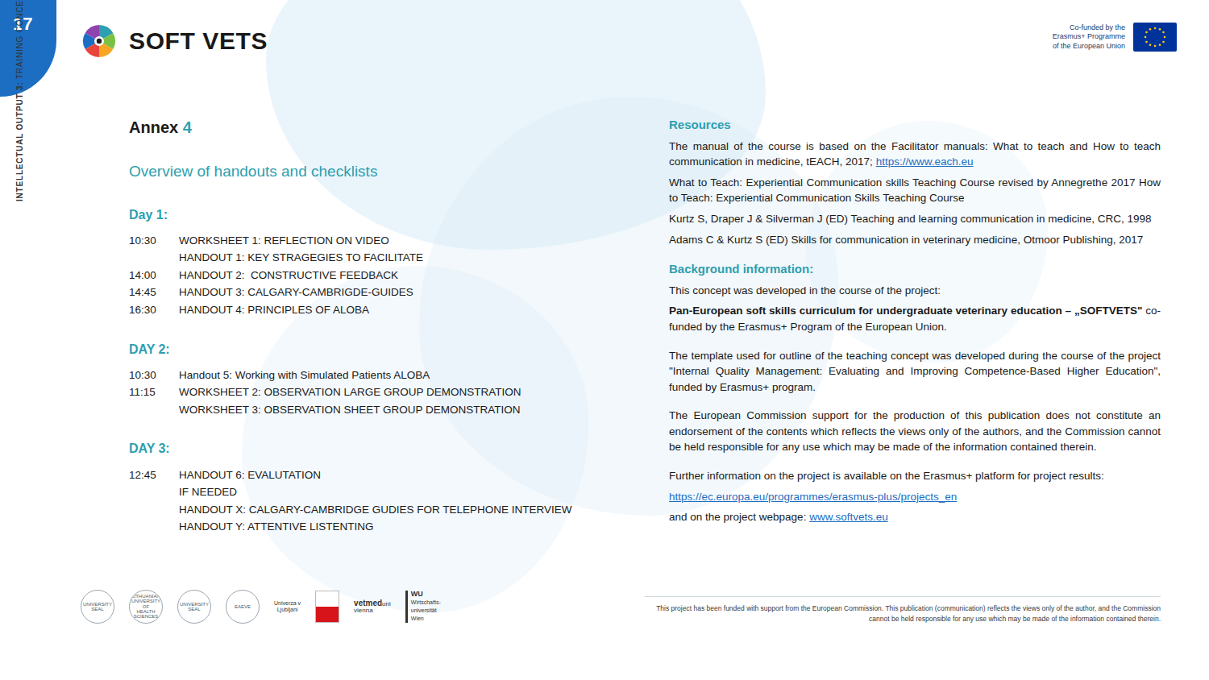17
INTELLECTUAL OUTPUT 3: TRAINING CONCEPT FOR EDUCATION OF TEACHERS
SOFT VETS
Co-funded by the
Erasmus+ Programme
of the European Union
Annex 4
Overview of handouts and checklists
Day 1:
| 10:30 | WORKSHEET 1: REFLECTION ON VIDEO |
| | HANDOUT 1: KEY STRAGEGIES TO FACILITATE |
| 14:00 | HANDOUT 2: CONSTRUCTIVE FEEDBACK |
| 14:45 | HANDOUT 3: CALGARY-CAMBRIGDE-GUIDES |
| 16:30 | HANDOUT 4: PRINCIPLES OF ALOBA |
DAY 2:
| 10:30 | Handout 5: Working with Simulated Patients ALOBA |
| 11:15 | WORKSHEET 2: OBSERVATION LARGE GROUP DEMONSTRATION |
| | WORKSHEET 3: OBSERVATION SHEET GROUP DEMONSTRATION |
DAY 3:
| 12:45 | HANDOUT 6: EVALUTATION |
| | IF NEEDED |
| | HANDOUT X: CALGARY-CAMBRIDGE GUDIES FOR TELEPHONE INTERVIEW |
| | HANDOUT Y: ATTENTIVE LISTENTING |
Resources
The manual of the course is based on the Facilitator manuals: What to teach and How to teach communication in medicine, tEACH, 2017; https://www.each.eu
What to Teach: Experiential Communication skills Teaching Course revised by Annegrethe 2017 How to Teach: Experiential Communication Skills Teaching Course
Kurtz S, Draper J & Silverman J (ED) Teaching and learning communication in medicine, CRC, 1998
Adams C & Kurtz S (ED) Skills for communication in veterinary medicine, Otmoor Publishing, 2017
Background information:
This concept was developed in the course of the project:
Pan-European soft skills curriculum for undergraduate veterinary education – „SOFTVETS" co-funded by the Erasmus+ Program of the European Union.
The template used for outline of the teaching concept was developed during the course of the project "Internal Quality Management: Evaluating and Improving Competence-Based Higher Education", funded by Erasmus+ program.
The European Commission support for the production of this publication does not constitute an endorsement of the contents which reflects the views only of the authors, and the Commission cannot be held responsible for any use which may be made of the information contained therein.
Further information on the project is available on the Erasmus+ platform for project results:
https://ec.europa.eu/programmes/erasmus-plus/projects_en
and on the project webpage: www.softvets.eu
UNIVERSITY
SEAL
LITHUANIAN
UNIVERSITY OF
HEALTH SCIENCES
UNIVERSITY
SEAL
EAEVE
Univerza v
Ljubljani
vetmeduni
vienna
WU
Wirtschafts-
universität
Wien
This project has been funded with support from the European Commission. This publication (communication) reflects the views only of the author, and the Commission cannot be held responsible for any use which may be made of the information contained therein.